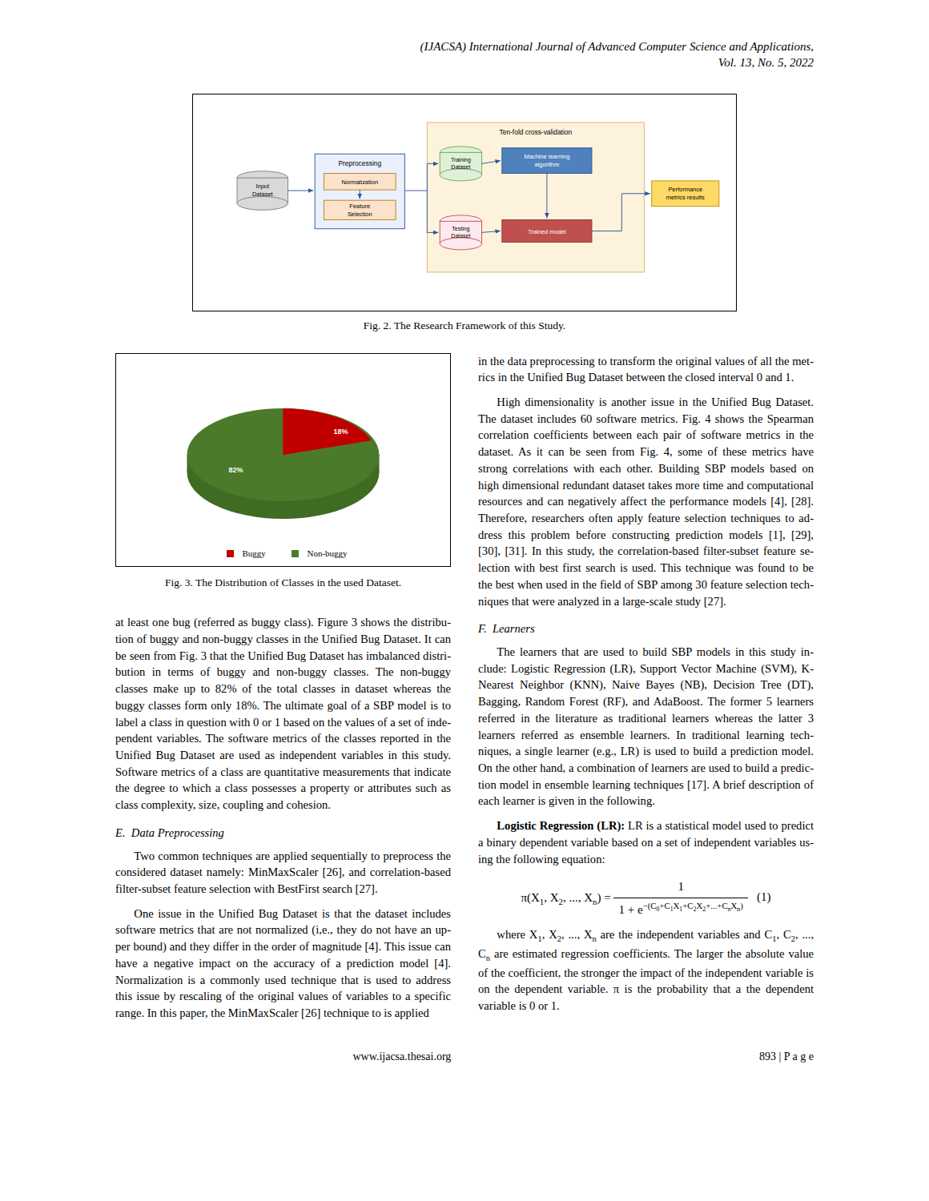(IJACSA) International Journal of Advanced Computer Science and Applications,
Vol. 13, No. 5, 2022
Ten-fold cross-validation Preprocessing Normalization Feature Selection Input Dataset Training Dataset Testing Dataset Machine learning algorithm Trained model Performance metrics results
Fig. 2. The Research Framework of this Study.
18% 82%
Buggy Non-buggy
Fig. 3. The Distribution of Classes in the used Dataset.
at least one bug (referred as buggy class). Figure 3 shows the distribution of buggy and non-buggy classes in the Unified Bug Dataset. It can be seen from Fig. 3 that the Unified Bug Dataset has imbalanced distribution in terms of buggy and non-buggy classes. The non-buggy classes make up to 82% of the total classes in dataset whereas the buggy classes form only 18%. The ultimate goal of a SBP model is to label a class in question with 0 or 1 based on the values of a set of independent variables. The software metrics of the classes reported in the Unified Bug Dataset are used as independent variables in this study. Software metrics of a class are quantitative measurements that indicate the degree to which a class possesses a property or attributes such as class complexity, size, coupling and cohesion.
E. Data Preprocessing
Two common techniques are applied sequentially to preprocess the considered dataset namely: MinMaxScaler [26], and correlation-based filter-subset feature selection with BestFirst search [27].
One issue in the Unified Bug Dataset is that the dataset includes software metrics that are not normalized (i,e., they do not have an upper bound) and they differ in the order of magnitude [4]. This issue can have a negative impact on the accuracy of a prediction model [4]. Normalization is a commonly used technique that is used to address this issue by rescaling of the original values of variables to a specific range. In this paper, the MinMaxScaler [26] technique to is applied
in the data preprocessing to transform the original values of all the metrics in the Unified Bug Dataset between the closed interval 0 and 1.
High dimensionality is another issue in the Unified Bug Dataset. The dataset includes 60 software metrics. Fig. 4 shows the Spearman correlation coefficients between each pair of software metrics in the dataset. As it can be seen from Fig. 4, some of these metrics have strong correlations with each other. Building SBP models based on high dimensional redundant dataset takes more time and computational resources and can negatively affect the performance models [4], [28]. Therefore, researchers often apply feature selection techniques to address this problem before constructing prediction models [1], [29], [30], [31]. In this study, the correlation-based filter-subset feature selection with best first search is used. This technique was found to be the best when used in the field of SBP among 30 feature selection techniques that were analyzed in a large-scale study [27].
F. Learners
The learners that are used to build SBP models in this study include: Logistic Regression (LR), Support Vector Machine (SVM), K-Nearest Neighbor (KNN), Naive Bayes (NB), Decision Tree (DT), Bagging, Random Forest (RF), and AdaBoost. The former 5 learners referred in the literature as traditional learners whereas the latter 3 learners referred as ensemble learners. In traditional learning techniques, a single learner (e.g., LR) is used to build a prediction model. On the other hand, a combination of learners are used to build a prediction model in ensemble learning techniques [17]. A brief description of each learner is given in the following.
Logistic Regression (LR): LR is a statistical model used to predict a binary dependent variable based on a set of independent variables using the following equation:
π(X1, X2, ..., Xn) = 1 1 + e−(C0+C1X1+C2X2+...+CnXn) (1)
where X1, X2, ..., Xn are the independent variables and C1, C2, ..., Cn are estimated regression coefficients. The larger the absolute value of the coefficient, the stronger the impact of the independent variable is on the dependent variable. π is the probability that a the dependent variable is 0 or 1.
www.ijacsa.thesai.org 893 | P a g e